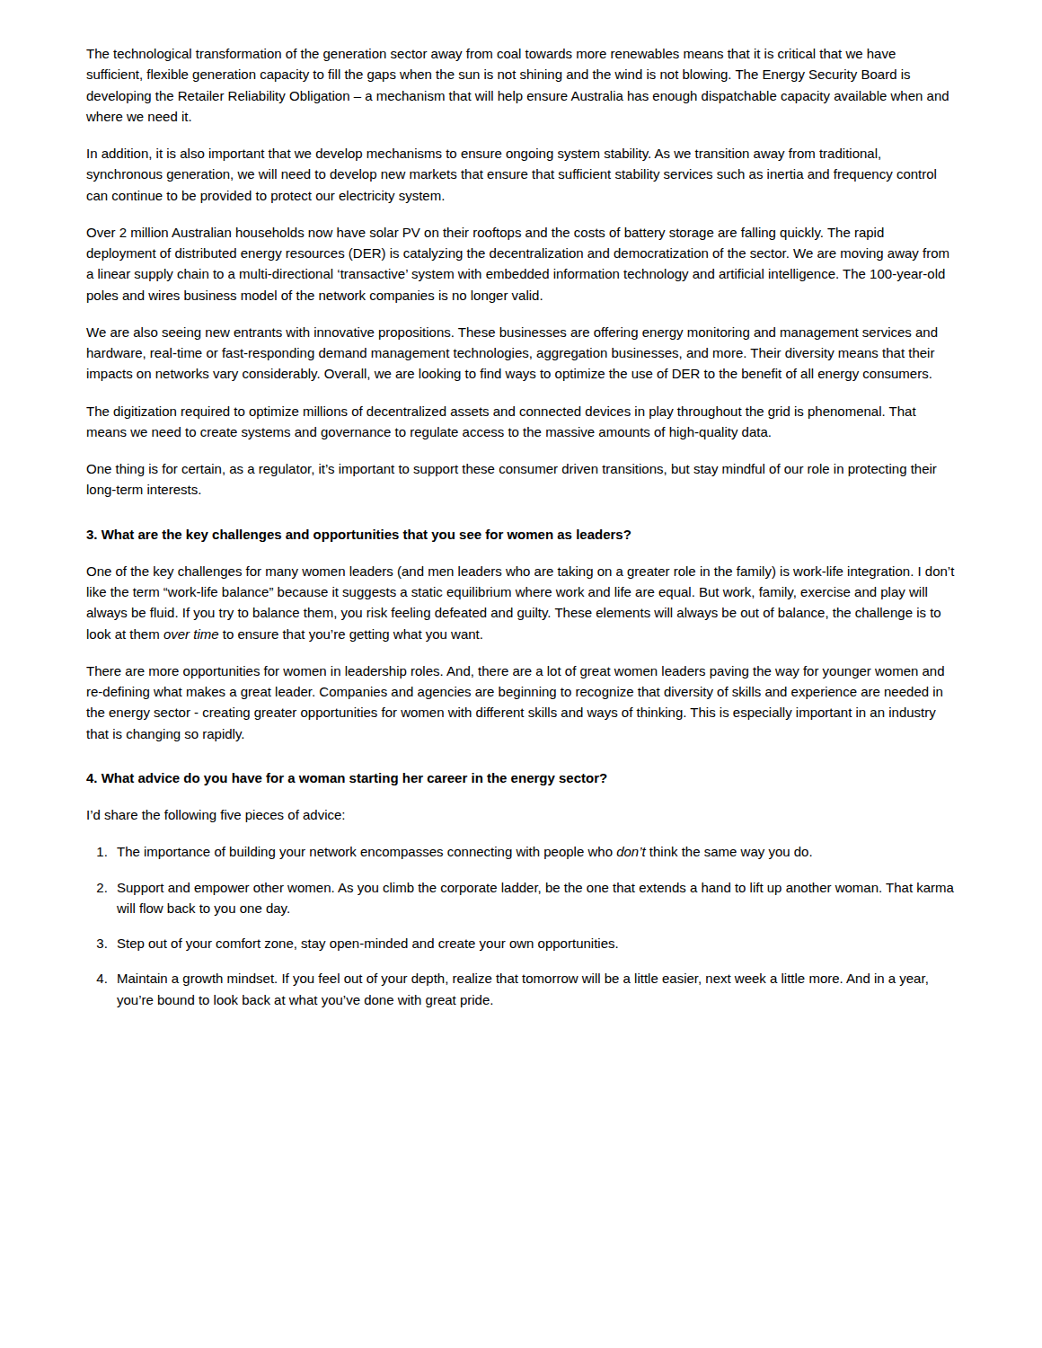The technological transformation of the generation sector away from coal towards more renewables means that it is critical that we have sufficient, flexible generation capacity to fill the gaps when the sun is not shining and the wind is not blowing. The Energy Security Board is developing the Retailer Reliability Obligation – a mechanism that will help ensure Australia has enough dispatchable capacity available when and where we need it.
In addition, it is also important that we develop mechanisms to ensure ongoing system stability. As we transition away from traditional, synchronous generation, we will need to develop new markets that ensure that sufficient stability services such as inertia and frequency control can continue to be provided to protect our electricity system.
Over 2 million Australian households now have solar PV on their rooftops and the costs of battery storage are falling quickly. The rapid deployment of distributed energy resources (DER) is catalyzing the decentralization and democratization of the sector. We are moving away from a linear supply chain to a multi-directional ‘transactive’ system with embedded information technology and artificial intelligence. The 100-year-old poles and wires business model of the network companies is no longer valid.
We are also seeing new entrants with innovative propositions. These businesses are offering energy monitoring and management services and hardware, real-time or fast-responding demand management technologies, aggregation businesses, and more. Their diversity means that their impacts on networks vary considerably. Overall, we are looking to find ways to optimize the use of DER to the benefit of all energy consumers.
The digitization required to optimize millions of decentralized assets and connected devices in play throughout the grid is phenomenal. That means we need to create systems and governance to regulate access to the massive amounts of high-quality data.
One thing is for certain, as a regulator, it’s important to support these consumer driven transitions, but stay mindful of our role in protecting their long-term interests.
3. What are the key challenges and opportunities that you see for women as leaders?
One of the key challenges for many women leaders (and men leaders who are taking on a greater role in the family) is work-life integration. I don’t like the term “work-life balance” because it suggests a static equilibrium where work and life are equal. But work, family, exercise and play will always be fluid. If you try to balance them, you risk feeling defeated and guilty. These elements will always be out of balance, the challenge is to look at them over time to ensure that you’re getting what you want.
There are more opportunities for women in leadership roles. And, there are a lot of great women leaders paving the way for younger women and re-defining what makes a great leader. Companies and agencies are beginning to recognize that diversity of skills and experience are needed in the energy sector - creating greater opportunities for women with different skills and ways of thinking. This is especially important in an industry that is changing so rapidly.
4. What advice do you have for a woman starting her career in the energy sector?
I’d share the following five pieces of advice:
The importance of building your network encompasses connecting with people who don’t think the same way you do.
Support and empower other women. As you climb the corporate ladder, be the one that extends a hand to lift up another woman. That karma will flow back to you one day.
Step out of your comfort zone, stay open-minded and create your own opportunities.
Maintain a growth mindset. If you feel out of your depth, realize that tomorrow will be a little easier, next week a little more. And in a year, you’re bound to look back at what you’ve done with great pride.